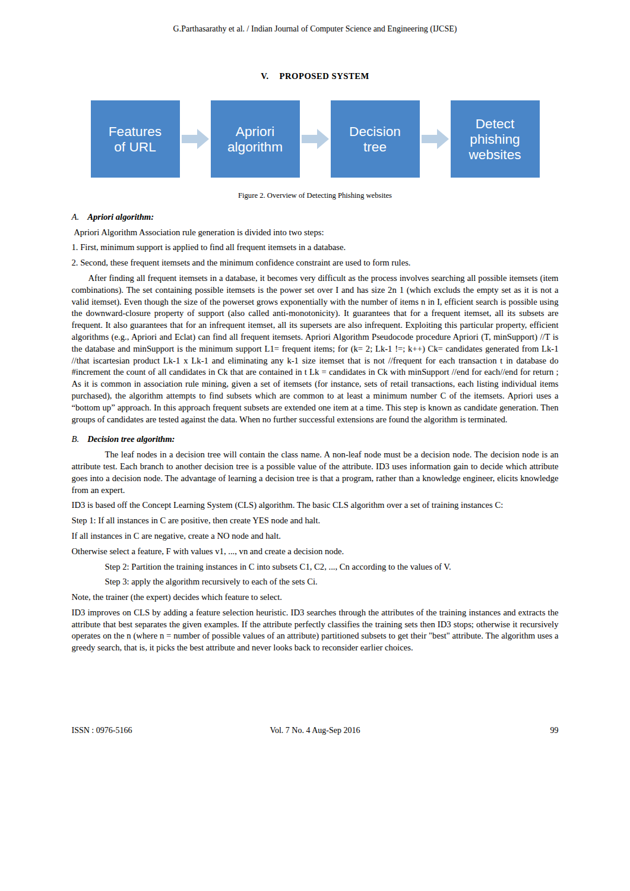G.Parthasarathy et al. / Indian Journal of Computer Science and Engineering (IJCSE)
V. PROPOSED SYSTEM
Features
of URL
Apriori
algorithm
Decision
tree
Detect
phishing
websites
Figure 2. Overview of Detecting Phishing websites
A. Apriori algorithm:
Apriori Algorithm Association rule generation is divided into two steps:
1. First, minimum support is applied to find all frequent itemsets in a database.
2. Second, these frequent itemsets and the minimum confidence constraint are used to form rules.
After finding all frequent itemsets in a database, it becomes very difficult as the process involves searching all possible itemsets (item combinations). The set containing possible itemsets is the power set over I and has size 2n 1 (which excluds the empty set as it is not a valid itemset). Even though the size of the powerset grows exponentially with the number of items n in I, efficient search is possible using the downward-closure property of support (also called anti-monotonicity). It guarantees that for a frequent itemset, all its subsets are frequent. It also guarantees that for an infrequent itemset, all its supersets are also infrequent. Exploiting this particular property, efficient algorithms (e.g., Apriori and Eclat) can find all frequent itemsets. Apriori Algorithm Pseudocode procedure Apriori (T, minSupport) //T is the database and minSupport is the minimum support L1= frequent items; for (k= 2; Lk-1 !=; k++) Ck= candidates generated from Lk-1 //that iscartesian product Lk-1 x Lk-1 and eliminating any k-1 size itemset that is not //frequent for each transaction t in database do #increment the count of all candidates in Ck that are contained in t Lk = candidates in Ck with minSupport //end for each//end for return ; As it is common in association rule mining, given a set of itemsets (for instance, sets of retail transactions, each listing individual items purchased), the algorithm attempts to find subsets which are common to at least a minimum number C of the itemsets. Apriori uses a “bottom up” approach. In this approach frequent subsets are extended one item at a time. This step is known as candidate generation. Then groups of candidates are tested against the data. When no further successful extensions are found the algorithm is terminated.
B. Decision tree algorithm:
The leaf nodes in a decision tree will contain the class name. A non-leaf node must be a decision node. The decision node is an attribute test. Each branch to another decision tree is a possible value of the attribute. ID3 uses information gain to decide which attribute goes into a decision node. The advantage of learning a decision tree is that a program, rather than a knowledge engineer, elicits knowledge from an expert.
ID3 is based off the Concept Learning System (CLS) algorithm. The basic CLS algorithm over a set of training instances C:
Step 1: If all instances in C are positive, then create YES node and halt.
If all instances in C are negative, create a NO node and halt.
Otherwise select a feature, F with values v1, ..., vn and create a decision node.
Step 2: Partition the training instances in C into subsets C1, C2, ..., Cn according to the values of V.
Step 3: apply the algorithm recursively to each of the sets Ci.
Note, the trainer (the expert) decides which feature to select.
ID3 improves on CLS by adding a feature selection heuristic. ID3 searches through the attributes of the training instances and extracts the attribute that best separates the given examples. If the attribute perfectly classifies the training sets then ID3 stops; otherwise it recursively operates on the n (where n = number of possible values of an attribute) partitioned subsets to get their "best" attribute. The algorithm uses a greedy search, that is, it picks the best attribute and never looks back to reconsider earlier choices.
ISSN : 0976-5166
Vol. 7 No. 4 Aug-Sep 2016
99